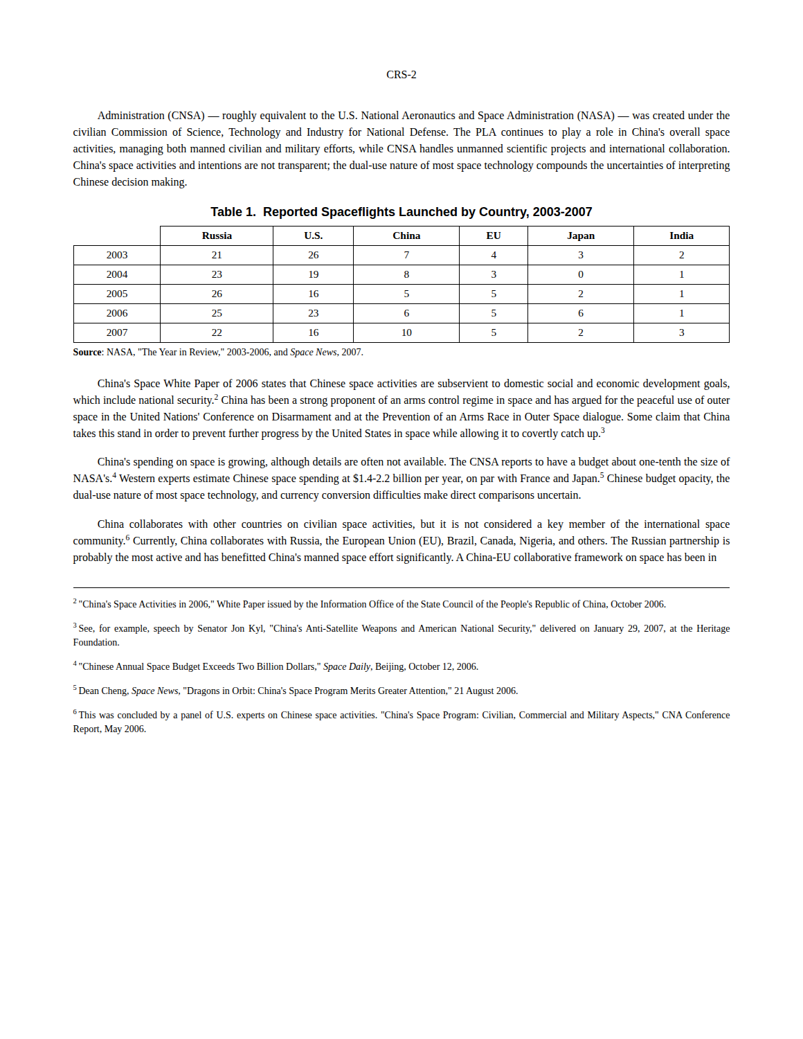CRS-2
Administration (CNSA) — roughly equivalent to the U.S. National Aeronautics and Space Administration (NASA) — was created under the civilian Commission of Science, Technology and Industry for National Defense. The PLA continues to play a role in China's overall space activities, managing both manned civilian and military efforts, while CNSA handles unmanned scientific projects and international collaboration. China's space activities and intentions are not transparent; the dual-use nature of most space technology compounds the uncertainties of interpreting Chinese decision making.
Table 1. Reported Spaceflights Launched by Country, 2003-2007
| | Russia | U.S. | China | EU | Japan | India |
| --- | --- | --- | --- | --- | --- | --- |
| 2003 | 21 | 26 | 7 | 4 | 3 | 2 |
| 2004 | 23 | 19 | 8 | 3 | 0 | 1 |
| 2005 | 26 | 16 | 5 | 5 | 2 | 1 |
| 2006 | 25 | 23 | 6 | 5 | 6 | 1 |
| 2007 | 22 | 16 | 10 | 5 | 2 | 3 |
Source: NASA, "The Year in Review," 2003-2006, and Space News, 2007.
China's Space White Paper of 2006 states that Chinese space activities are subservient to domestic social and economic development goals, which include national security.2 China has been a strong proponent of an arms control regime in space and has argued for the peaceful use of outer space in the United Nations' Conference on Disarmament and at the Prevention of an Arms Race in Outer Space dialogue. Some claim that China takes this stand in order to prevent further progress by the United States in space while allowing it to covertly catch up.3
China's spending on space is growing, although details are often not available. The CNSA reports to have a budget about one-tenth the size of NASA's.4 Western experts estimate Chinese space spending at $1.4-2.2 billion per year, on par with France and Japan.5 Chinese budget opacity, the dual-use nature of most space technology, and currency conversion difficulties make direct comparisons uncertain.
China collaborates with other countries on civilian space activities, but it is not considered a key member of the international space community.6 Currently, China collaborates with Russia, the European Union (EU), Brazil, Canada, Nigeria, and others. The Russian partnership is probably the most active and has benefitted China's manned space effort significantly. A China-EU collaborative framework on space has been in
2"China's Space Activities in 2006," White Paper issued by the Information Office of the State Council of the People's Republic of China, October 2006.
3 See, for example, speech by Senator Jon Kyl, "China's Anti-Satellite Weapons and American National Security," delivered on January 29, 2007, at the Heritage Foundation.
4"Chinese Annual Space Budget Exceeds Two Billion Dollars," Space Daily, Beijing, October 12, 2006.
5 Dean Cheng, Space News, "Dragons in Orbit: China's Space Program Merits Greater Attention," 21 August 2006.
6 This was concluded by a panel of U.S. experts on Chinese space activities. "China's Space Program: Civilian, Commercial and Military Aspects," CNA Conference Report, May 2006.